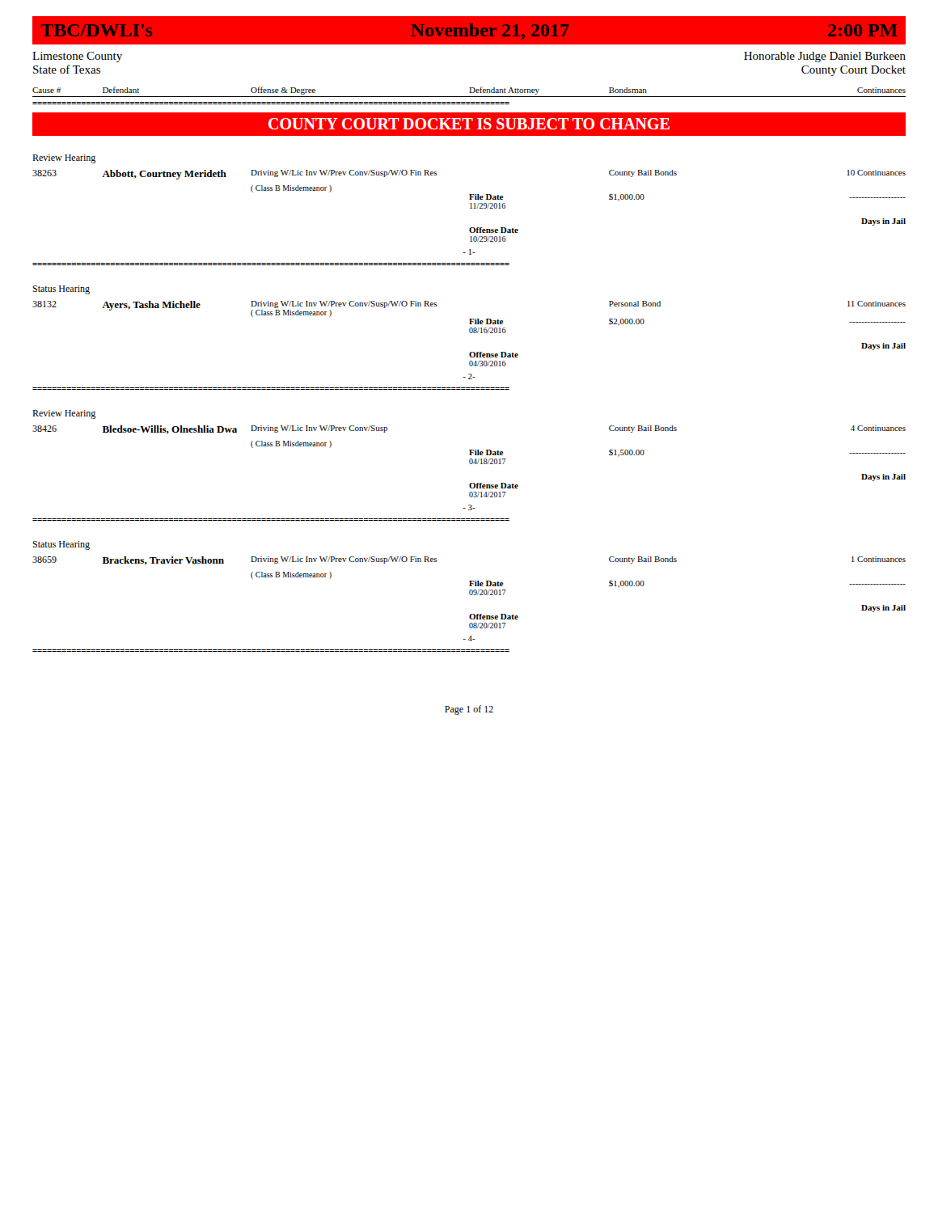TBC/DWLI's November 21, 2017 2:00 PM
Limestone County
State of Texas
Honorable Judge Daniel Burkeen
County Court Docket
Cause #
Defendant
Offense & Degree
Defendant Attorney
Bondsman
Continuances
==================================================================================================
COUNTY COURT DOCKET IS SUBJECT TO CHANGE
Review Hearing
38263
Abbott, Courtney Merideth
Driving W/Lic Inv W/Prev Conv/Susp/W/O Fin Res
( Class B Misdemeanor )
File Date
11/29/2016
Offense Date
10/29/2016
County Bail Bonds
$1,000.00
10 Continuances
-------------------
Days in Jail
- 1-
==================================================================================================
Status Hearing
38132
Ayers, Tasha Michelle
Driving W/Lic Inv W/Prev Conv/Susp/W/O Fin Res
( Class B Misdemeanor )
File Date
08/16/2016
Offense Date
04/30/2016
Personal Bond
$2,000.00
11 Continuances
-------------------
Days in Jail
- 2-
==================================================================================================
Review Hearing
38426
Bledsoe-Willis, Olneshlia Dwa
Driving W/Lic Inv W/Prev Conv/Susp
( Class B Misdemeanor )
File Date
04/18/2017
Offense Date
03/14/2017
County Bail Bonds
$1,500.00
4 Continuances
-------------------
Days in Jail
- 3-
==================================================================================================
Status Hearing
38659
Brackens, Travier Vashonn
Driving W/Lic Inv W/Prev Conv/Susp/W/O Fin Res
( Class B Misdemeanor )
File Date
09/20/2017
Offense Date
08/20/2017
County Bail Bonds
$1,000.00
1 Continuances
-------------------
Days in Jail
- 4-
==================================================================================================
Page 1 of 12